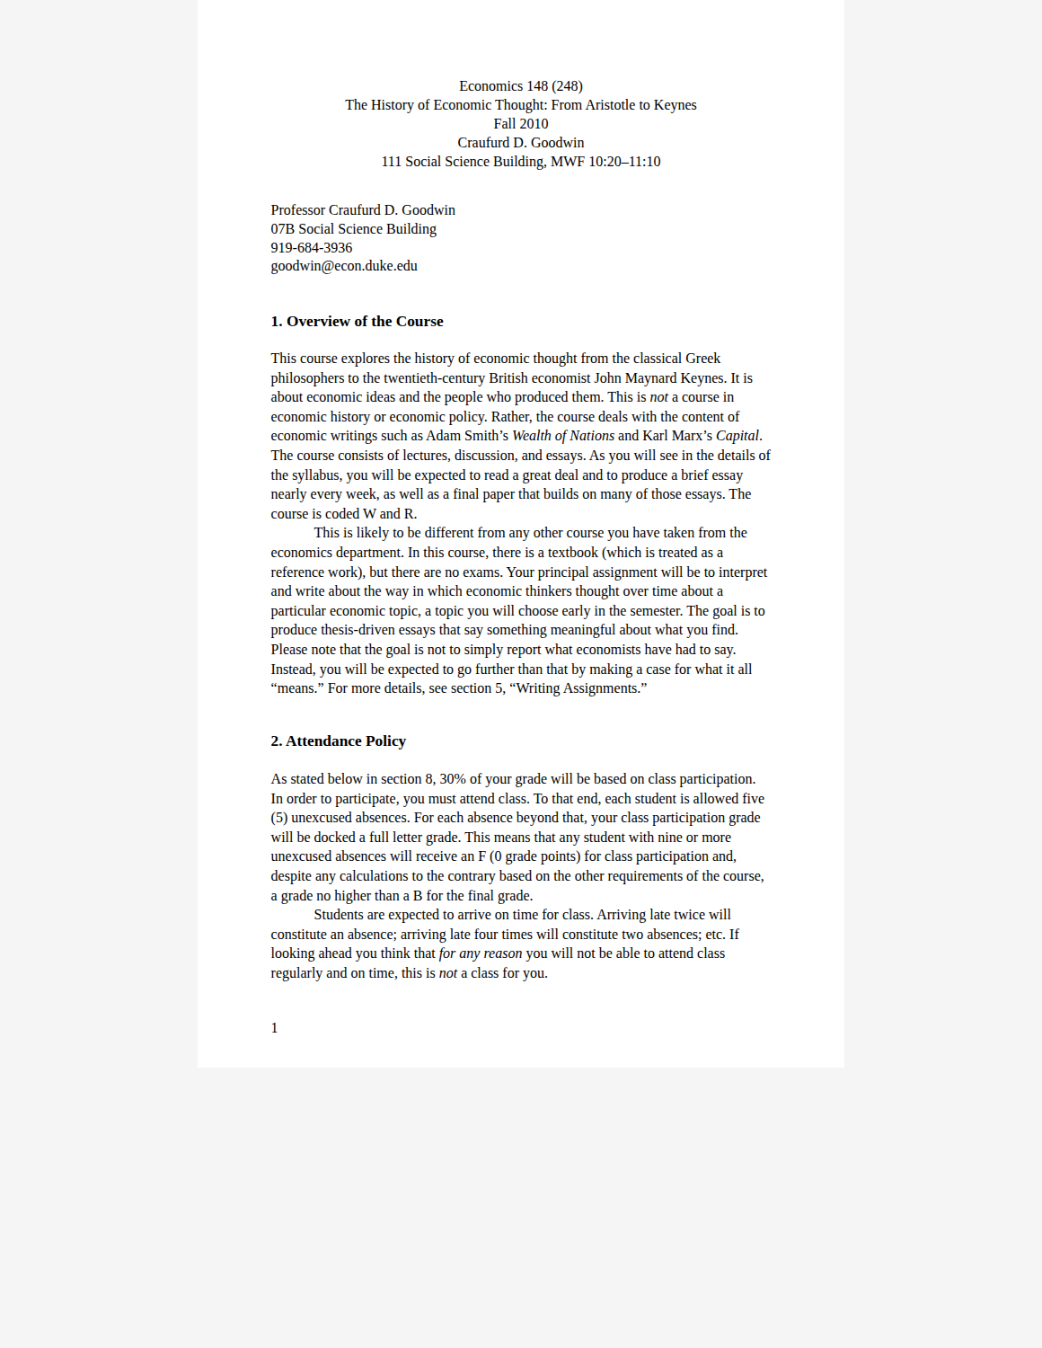Economics 148 (248)
The History of Economic Thought: From Aristotle to Keynes
Fall 2010
Craufurd D. Goodwin
111 Social Science Building, MWF 10:20–11:10
Professor Craufurd D. Goodwin
07B Social Science Building
919-684-3936
goodwin@econ.duke.edu
1. Overview of the Course
This course explores the history of economic thought from the classical Greek philosophers to the twentieth-century British economist John Maynard Keynes. It is about economic ideas and the people who produced them. This is not a course in economic history or economic policy. Rather, the course deals with the content of economic writings such as Adam Smith’s Wealth of Nations and Karl Marx’s Capital. The course consists of lectures, discussion, and essays. As you will see in the details of the syllabus, you will be expected to read a great deal and to produce a brief essay nearly every week, as well as a final paper that builds on many of those essays. The course is coded W and R.
This is likely to be different from any other course you have taken from the economics department. In this course, there is a textbook (which is treated as a reference work), but there are no exams. Your principal assignment will be to interpret and write about the way in which economic thinkers thought over time about a particular economic topic, a topic you will choose early in the semester. The goal is to produce thesis-driven essays that say something meaningful about what you find. Please note that the goal is not to simply report what economists have had to say. Instead, you will be expected to go further than that by making a case for what it all “means.” For more details, see section 5, “Writing Assignments.”
2. Attendance Policy
As stated below in section 8, 30% of your grade will be based on class participation. In order to participate, you must attend class. To that end, each student is allowed five (5) unexcused absences. For each absence beyond that, your class participation grade will be docked a full letter grade. This means that any student with nine or more unexcused absences will receive an F (0 grade points) for class participation and, despite any calculations to the contrary based on the other requirements of the course, a grade no higher than a B for the final grade.
Students are expected to arrive on time for class. Arriving late twice will constitute an absence; arriving late four times will constitute two absences; etc. If looking ahead you think that for any reason you will not be able to attend class regularly and on time, this is not a class for you.
1